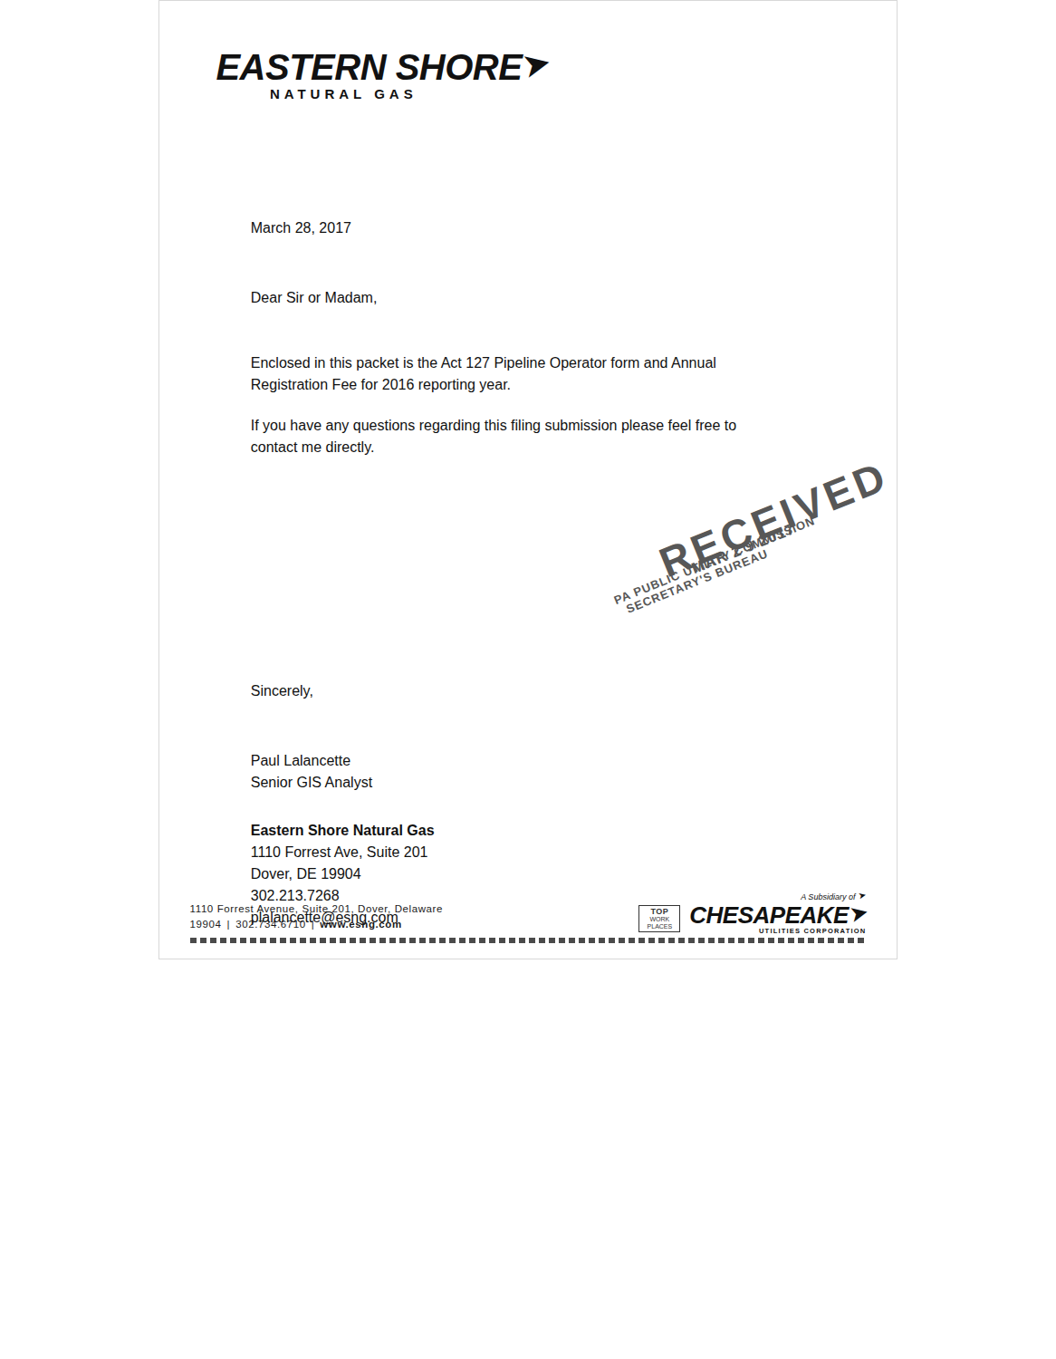EASTERN SHORE➤
NATURAL GAS
March 28, 2017
Dear Sir or Madam,
Enclosed in this packet is the Act 127 Pipeline Operator form and Annual Registration Fee for 2016 reporting year.
If you have any questions regarding this filing submission please feel free to contact me directly.
Sincerely,
Paul Lalancette
Senior GIS Analyst
Eastern Shore Natural Gas
1110 Forrest Ave, Suite 201
Dover, DE 19904
302.213.7268
plalancette@esng.com
RECEIVED
PA PUBLIC UTILITY COMMISSION
MAR 2 9 2017
SECRETARY'S BUREAU
1110 Forrest Avenue, Suite 201, Dover, Delaware 19904|302.734.6710|www.esng.com
TOP
WORK
PLACES
A Subsidiary of➤
CHESAPEAKE➤
UTILITIES CORPORATION